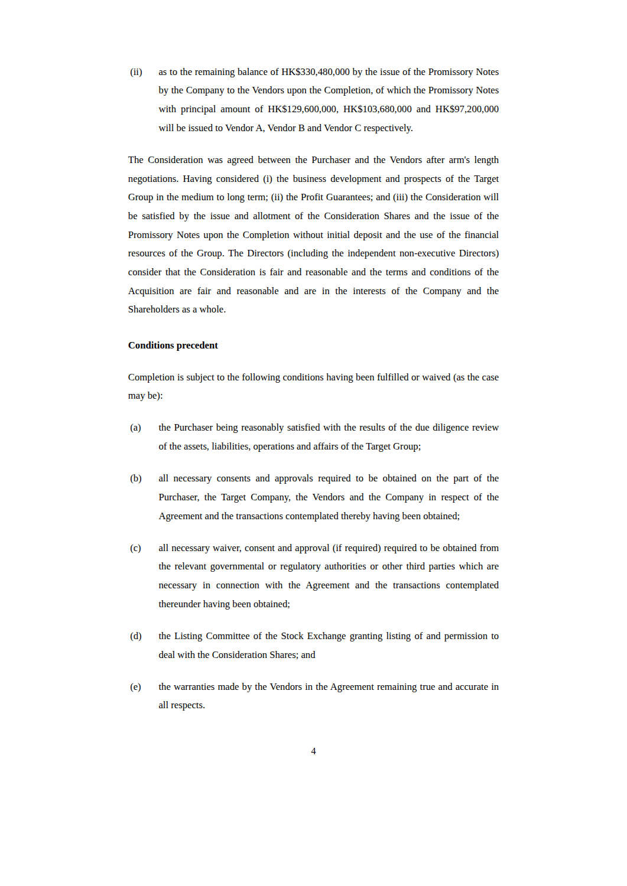(ii)
as to the remaining balance of HK$330,480,000 by the issue of the Promissory Notes by the Company to the Vendors upon the Completion, of which the Promissory Notes with principal amount of HK$129,600,000, HK$103,680,000 and HK$97,200,000 will be issued to Vendor A, Vendor B and Vendor C respectively.
The Consideration was agreed between the Purchaser and the Vendors after arm's length negotiations. Having considered (i) the business development and prospects of the Target Group in the medium to long term; (ii) the Profit Guarantees; and (iii) the Consideration will be satisfied by the issue and allotment of the Consideration Shares and the issue of the Promissory Notes upon the Completion without initial deposit and the use of the financial resources of the Group. The Directors (including the independent non-executive Directors) consider that the Consideration is fair and reasonable and the terms and conditions of the Acquisition are fair and reasonable and are in the interests of the Company and the Shareholders as a whole.
Conditions precedent
Completion is subject to the following conditions having been fulfilled or waived (as the case may be):
(a)
the Purchaser being reasonably satisfied with the results of the due diligence review of the assets, liabilities, operations and affairs of the Target Group;
(b)
all necessary consents and approvals required to be obtained on the part of the Purchaser, the Target Company, the Vendors and the Company in respect of the Agreement and the transactions contemplated thereby having been obtained;
(c)
all necessary waiver, consent and approval (if required) required to be obtained from the relevant governmental or regulatory authorities or other third parties which are necessary in connection with the Agreement and the transactions contemplated thereunder having been obtained;
(d)
the Listing Committee of the Stock Exchange granting listing of and permission to deal with the Consideration Shares; and
(e)
the warranties made by the Vendors in the Agreement remaining true and accurate in all respects.
4